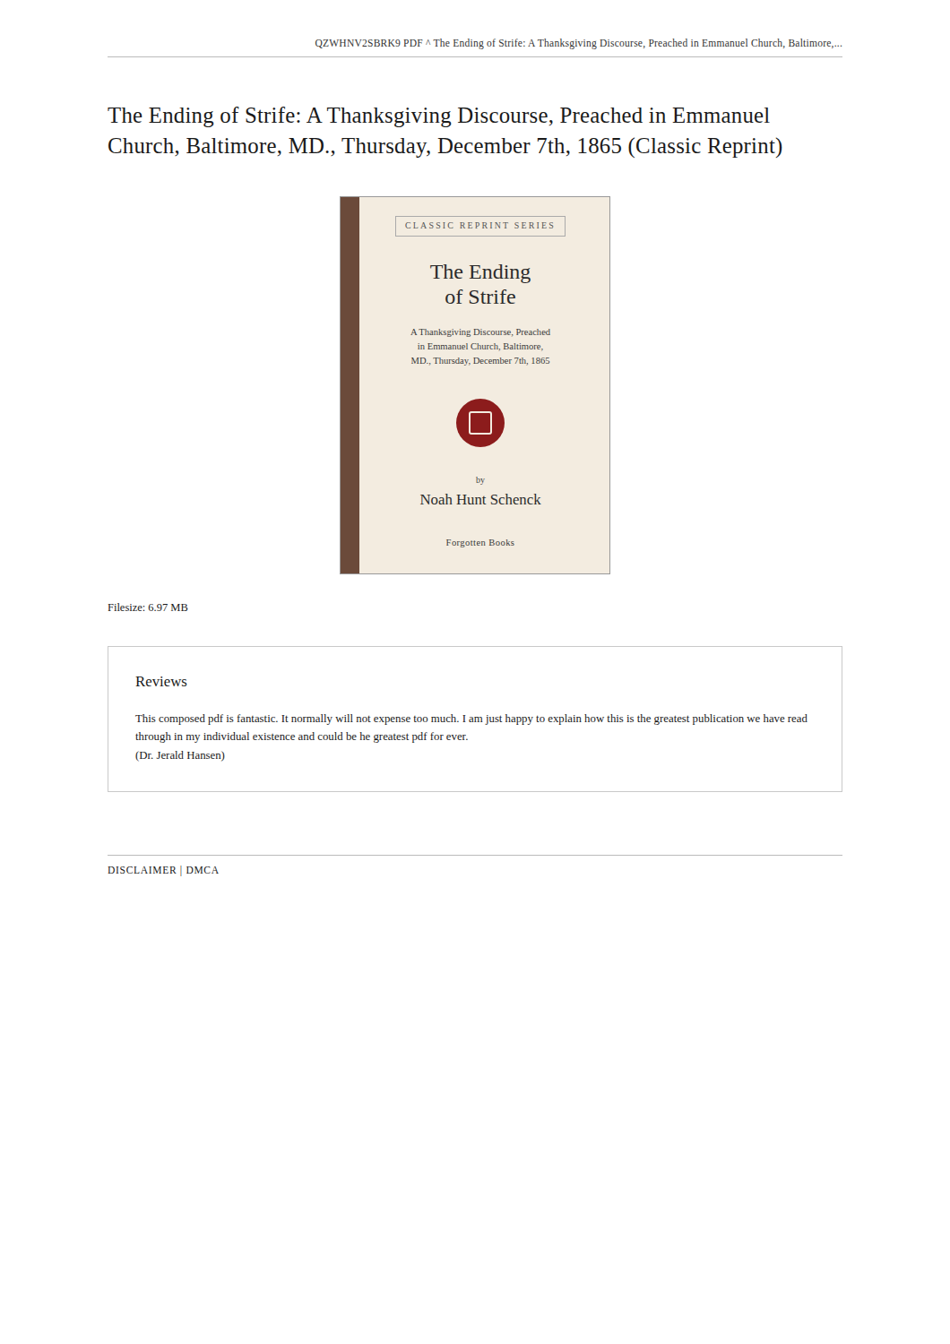QZWHNV2SBRK9 PDF ^ The Ending of Strife: A Thanksgiving Discourse, Preached in Emmanuel Church, Baltimore,...
The Ending of Strife: A Thanksgiving Discourse, Preached in Emmanuel Church, Baltimore, MD., Thursday, December 7th, 1865 (Classic Reprint)
CLASSIC REPRINT SERIES
The Ending
of Strife
A Thanksgiving Discourse, Preached
in Emmanuel Church, Baltimore,
MD., Thursday, December 7th, 1865
by
Noah Hunt Schenck
Forgotten Books
Filesize: 6.97 MB
Reviews
This composed pdf is fantastic. It normally will not expense too much. I am just happy to explain how this is the greatest publication we have read through in my individual existence and could be he greatest pdf for ever.(Dr. Jerald Hansen)
DISCLAIMER | DMCA